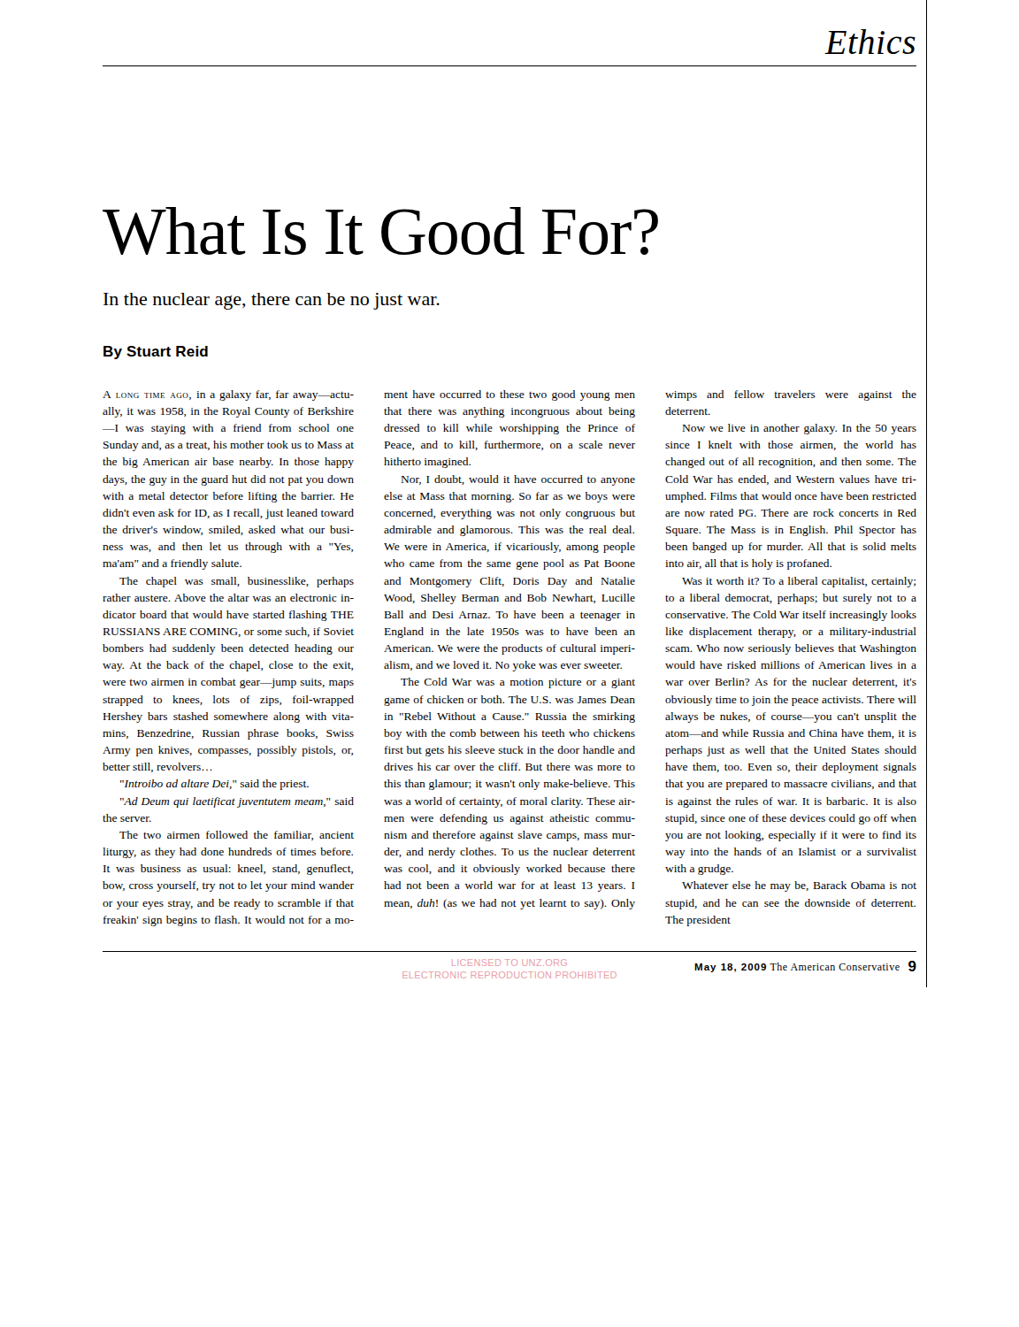Ethics
What Is It Good For?
In the nuclear age, there can be no just war.
By Stuart Reid
A long time ago, in a galaxy far, far away—actually, it was 1958, in the Royal County of Berkshire—I was staying with a friend from school one Sunday and, as a treat, his mother took us to Mass at the big American air base nearby. In those happy days, the guy in the guard hut did not pat you down with a metal detector before lifting the barrier. He didn't even ask for ID, as I recall, just leaned toward the driver's window, smiled, asked what our business was, and then let us through with a "Yes, ma'am" and a friendly salute.
The chapel was small, businesslike, perhaps rather austere. Above the altar was an electronic indicator board that would have started flashing THE RUSSIANS ARE COMING, or some such, if Soviet bombers had suddenly been detected heading our way. At the back of the chapel, close to the exit, were two airmen in combat gear—jump suits, maps strapped to knees, lots of zips, foil-wrapped Hershey bars stashed somewhere along with vitamins, Benzedrine, Russian phrase books, Swiss Army pen knives, compasses, possibly pistols, or, better still, revolvers…
"Introibo ad altare Dei," said the priest.
"Ad Deum qui laetificat juventutem meam," said the server.
The two airmen followed the familiar, ancient liturgy, as they had done hundreds of times before. It was business as usual: kneel, stand, genuflect, bow, cross yourself, try not to let your mind wander or your eyes stray, and be ready to scramble if that freakin' sign begins to flash. It would not for a moment have occurred to these two good young men that there was anything incongruous about being dressed to kill while worshipping the Prince of Peace, and to kill, furthermore, on a scale never hitherto imagined.
Nor, I doubt, would it have occurred to anyone else at Mass that morning. So far as we boys were concerned, everything was not only congruous but admirable and glamorous. This was the real deal. We were in America, if vicariously, among people who came from the same gene pool as Pat Boone and Montgomery Clift, Doris Day and Natalie Wood, Shelley Berman and Bob Newhart, Lucille Ball and Desi Arnaz. To have been a teenager in England in the late 1950s was to have been an American. We were the products of cultural imperialism, and we loved it. No yoke was ever sweeter.
The Cold War was a motion picture or a giant game of chicken or both. The U.S. was James Dean in "Rebel Without a Cause." Russia the smirking boy with the comb between his teeth who chickens first but gets his sleeve stuck in the door handle and drives his car over the cliff. But there was more to this than glamour; it wasn't only make-believe. This was a world of certainty, of moral clarity. These airmen were defending us against atheistic communism and therefore against slave camps, mass murder, and nerdy clothes. To us the nuclear deterrent was cool, and it obviously worked because there had not been a world war for at least 13 years. I mean, duh! (as we had not yet learnt to say). Only wimps and fellow travelers were against the deterrent.
Now we live in another galaxy. In the 50 years since I knelt with those airmen, the world has changed out of all recognition, and then some. The Cold War has ended, and Western values have triumphed. Films that would once have been restricted are now rated PG. There are rock concerts in Red Square. The Mass is in English. Phil Spector has been banged up for murder. All that is solid melts into air, all that is holy is profaned.
Was it worth it? To a liberal capitalist, certainly; to a liberal democrat, perhaps; but surely not to a conservative. The Cold War itself increasingly looks like displacement therapy, or a military-industrial scam. Who now seriously believes that Washington would have risked millions of American lives in a war over Berlin? As for the nuclear deterrent, it's obviously time to join the peace activists. There will always be nukes, of course—you can't unsplit the atom—and while Russia and China have them, it is perhaps just as well that the United States should have them, too. Even so, their deployment signals that you are prepared to massacre civilians, and that is against the rules of war. It is barbaric. It is also stupid, since one of these devices could go off when you are not looking, especially if it were to find its way into the hands of an Islamist or a survivalist with a grudge.
Whatever else he may be, Barack Obama is not stupid, and he can see the downside of deterrent. The president
LICENSED TO UNZ.ORG
ELECTRONIC REPRODUCTION PROHIBITED
May 18, 2009 The American Conservative 9